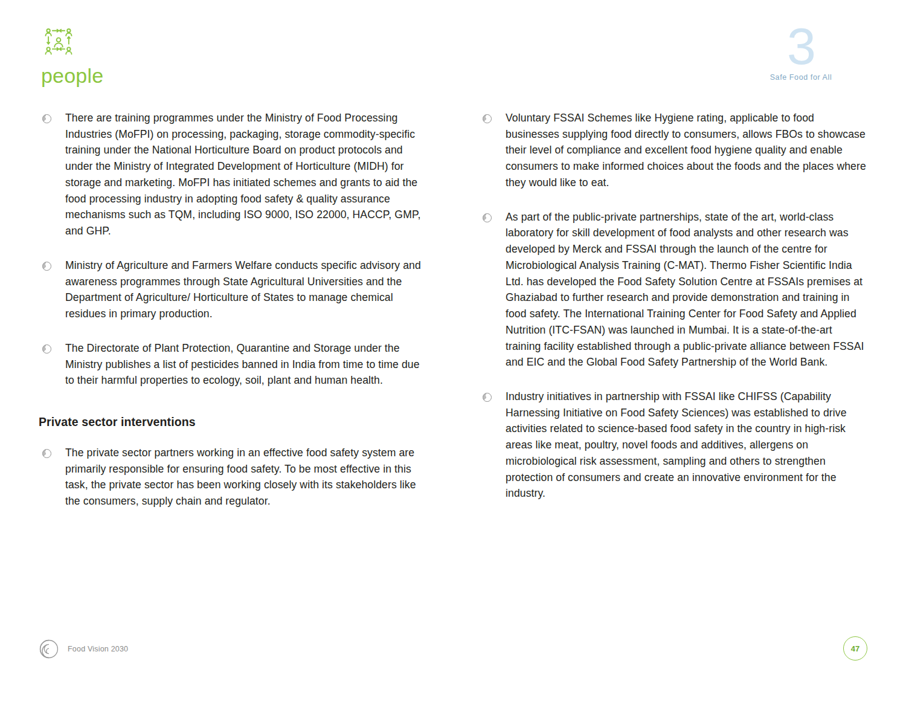people
3
Safe Food for All
There are training programmes under the Ministry of Food Processing Industries (MoFPI) on processing, packaging, storage commodity-specific training under the National Horticulture Board on product protocols and under the Ministry of Integrated Development of Horticulture (MIDH) for storage and marketing. MoFPI has initiated schemes and grants to aid the food processing industry in adopting food safety & quality assurance mechanisms such as TQM, including ISO 9000, ISO 22000, HACCP, GMP, and GHP.
Ministry of Agriculture and Farmers Welfare conducts specific advisory and awareness programmes through State Agricultural Universities and the Department of Agriculture/ Horticulture of States to manage chemical residues in primary production.
The Directorate of Plant Protection, Quarantine and Storage under the Ministry publishes a list of pesticides banned in India from time to time due to their harmful properties to ecology, soil, plant and human health.
Private sector interventions
The private sector partners working in an effective food safety system are primarily responsible for ensuring food safety. To be most effective in this task, the private sector has been working closely with its stakeholders like the consumers, supply chain and regulator.
Voluntary FSSAI Schemes like Hygiene rating, applicable to food businesses supplying food directly to consumers, allows FBOs to showcase their level of compliance and excellent food hygiene quality and enable consumers to make informed choices about the foods and the places where they would like to eat.
As part of the public-private partnerships, state of the art, world-class laboratory for skill development of food analysts and other research was developed by Merck and FSSAI through the launch of the centre for Microbiological Analysis Training (C-MAT). Thermo Fisher Scientific India Ltd. has developed the Food Safety Solution Centre at FSSAIs premises at Ghaziabad to further research and provide demonstration and training in food safety. The International Training Center for Food Safety and Applied Nutrition (ITC-FSAN) was launched in Mumbai. It is a state-of-the-art training facility established through a public-private alliance between FSSAI and EIC and the Global Food Safety Partnership of the World Bank.
Industry initiatives in partnership with FSSAI like CHIFSS (Capability Harnessing Initiative on Food Safety Sciences) was established to drive activities related to science-based food safety in the country in high-risk areas like meat, poultry, novel foods and additives, allergens on microbiological risk assessment, sampling and others to strengthen protection of consumers and create an innovative environment for the industry.
Food Vision 2030
47